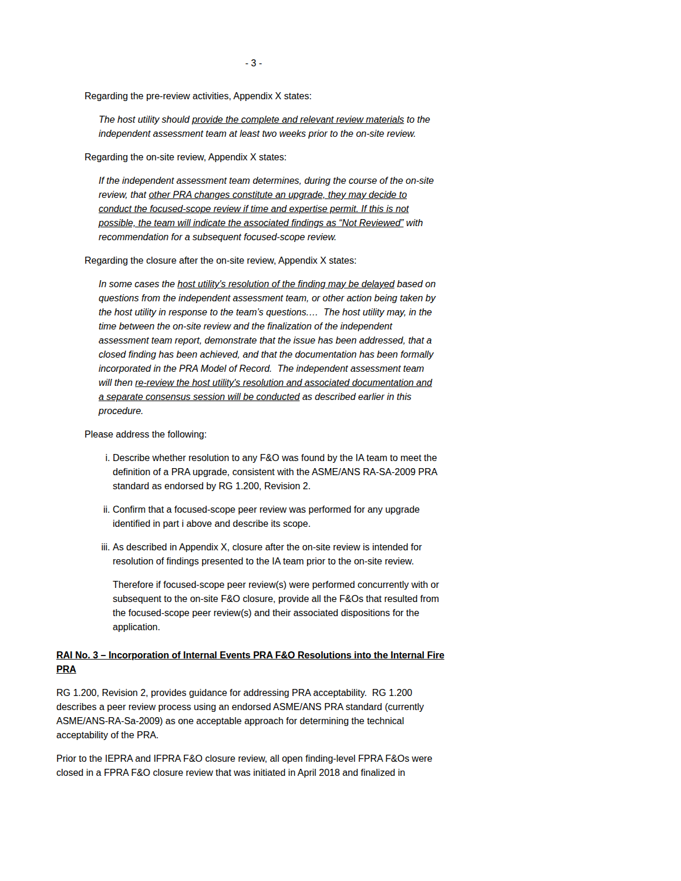- 3 -
Regarding the pre-review activities, Appendix X states:
The host utility should provide the complete and relevant review materials to the independent assessment team at least two weeks prior to the on-site review.
Regarding the on-site review, Appendix X states:
If the independent assessment team determines, during the course of the on-site review, that other PRA changes constitute an upgrade, they may decide to conduct the focused-scope review if time and expertise permit. If this is not possible, the team will indicate the associated findings as “Not Reviewed” with recommendation for a subsequent focused-scope review.
Regarding the closure after the on-site review, Appendix X states:
In some cases the host utility's resolution of the finding may be delayed based on questions from the independent assessment team, or other action being taken by the host utility in response to the team’s questions.… The host utility may, in the time between the on-site review and the finalization of the independent assessment team report, demonstrate that the issue has been addressed, that a closed finding has been achieved, and that the documentation has been formally incorporated in the PRA Model of Record. The independent assessment team will then re-review the host utility's resolution and associated documentation and a separate consensus session will be conducted as described earlier in this procedure.
Please address the following:
Describe whether resolution to any F&O was found by the IA team to meet the definition of a PRA upgrade, consistent with the ASME/ANS RA-SA-2009 PRA standard as endorsed by RG 1.200, Revision 2.
Confirm that a focused-scope peer review was performed for any upgrade identified in part i above and describe its scope.
As described in Appendix X, closure after the on-site review is intended for resolution of findings presented to the IA team prior to the on-site review.
Therefore if focused-scope peer review(s) were performed concurrently with or subsequent to the on-site F&O closure, provide all the F&Os that resulted from the focused-scope peer review(s) and their associated dispositions for the application.
RAI No. 3 – Incorporation of Internal Events PRA F&O Resolutions into the Internal Fire PRA
RG 1.200, Revision 2, provides guidance for addressing PRA acceptability. RG 1.200 describes a peer review process using an endorsed ASME/ANS PRA standard (currently ASME/ANS-RA-Sa-2009) as one acceptable approach for determining the technical acceptability of the PRA.
Prior to the IEPRA and IFPRA F&O closure review, all open finding-level FPRA F&Os were closed in a FPRA F&O closure review that was initiated in April 2018 and finalized in